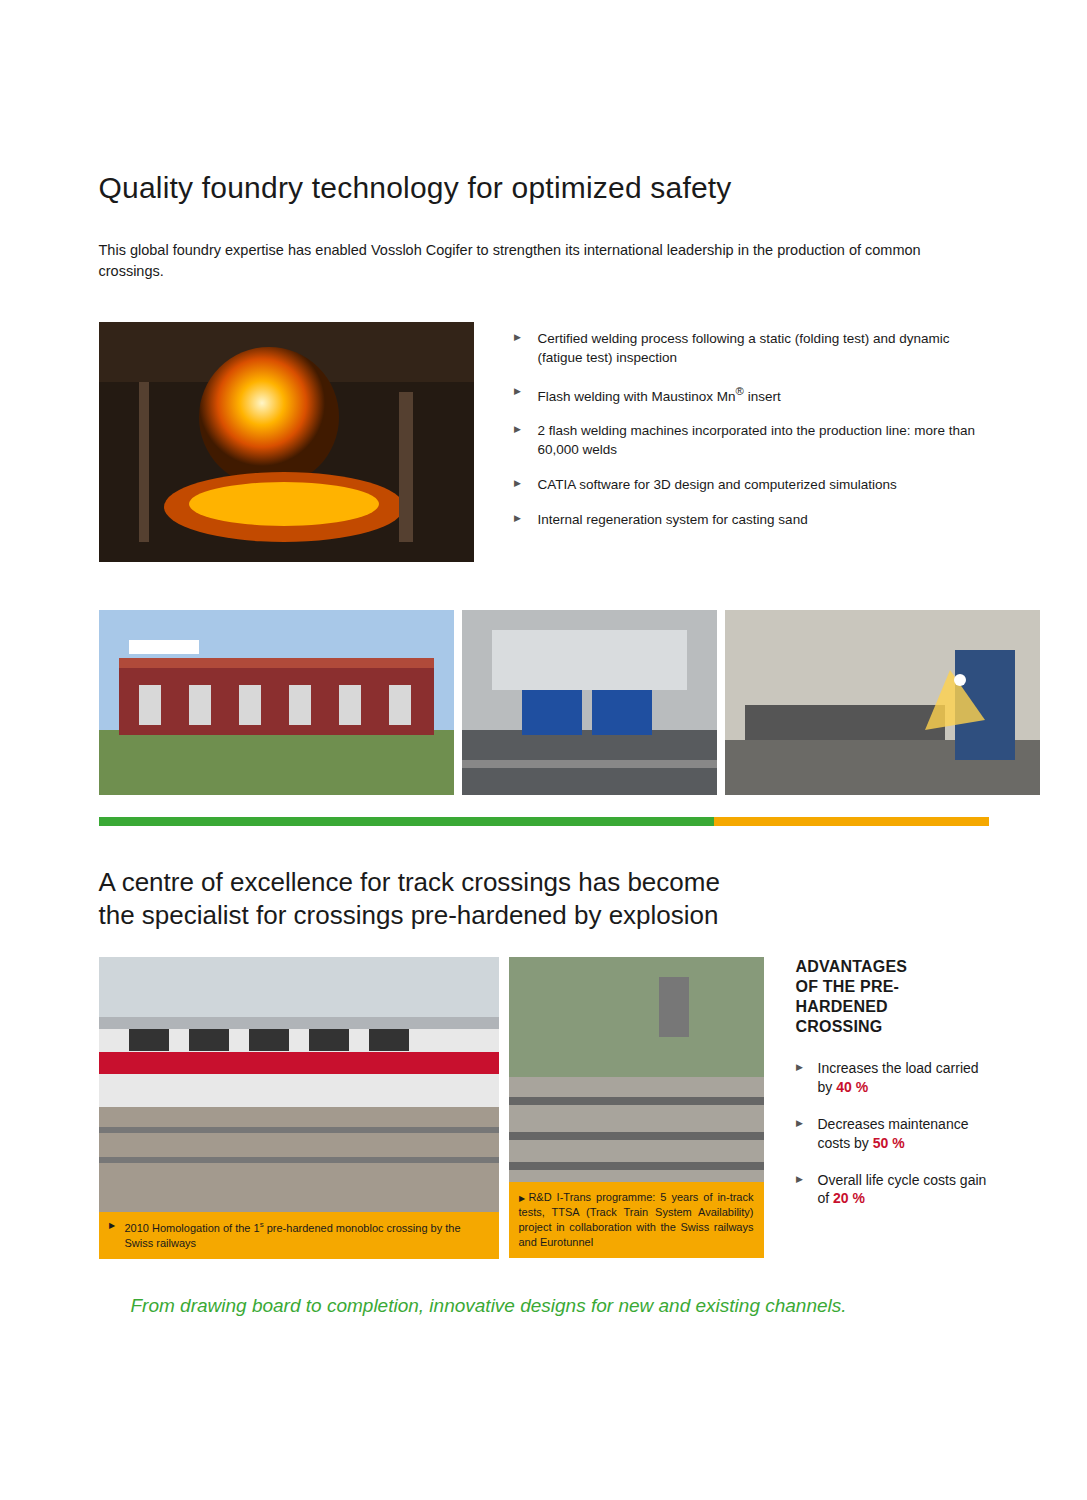Quality foundry technology for optimized safety
This global foundry expertise has enabled Vossloh Cogifer to strengthen its international leadership in the production of common crossings.
Certified welding process following a static (folding test) and dynamic (fatigue test) inspection
Flash welding with Maustinox Mn® insert
2 flash welding machines incorporated into the production line: more than 60,000 welds
CATIA software for 3D design and computerized simulations
Internal regeneration system for casting sand
A centre of excellence for track crossings has become
the specialist for crossings pre-hardened by explosion
2010 Homologation of the 1s pre-hardened monobloc crossing by the Swiss railways
▶R&D I-Trans programme: 5 years of in-track tests, TTSA (Track Train System Availability) project in collaboration with the Swiss railways and Eurotunnel
ADVANTAGES
OF THE PRE-HARDENED
CROSSING
Increases the load carried by 40 %
Decreases maintenance costs by 50 %
Overall life cycle costs gain of 20 %
From drawing board to completion, innovative designs for new and existing channels.